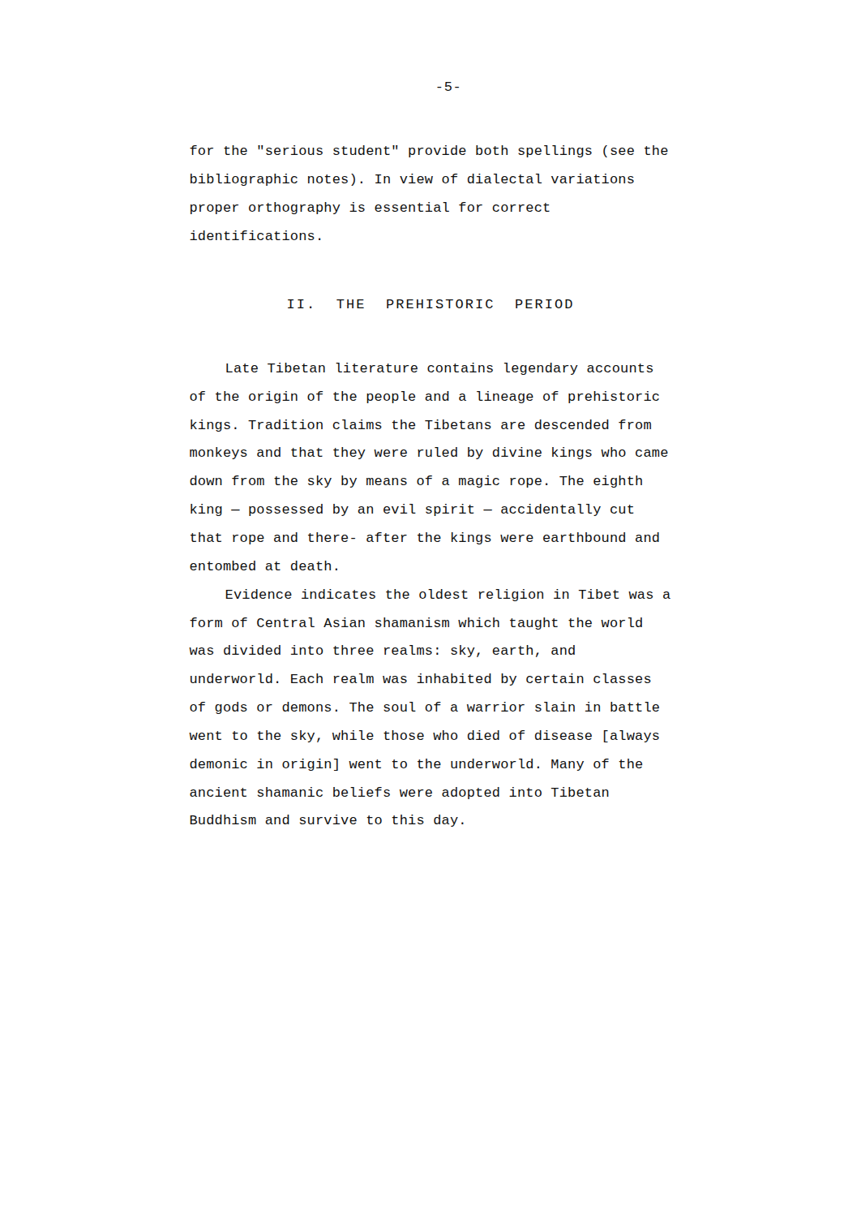-5-
for the "serious student" provide both spellings (see the bibliographic notes). In view of dialectal variations proper orthography is essential for correct identifications.
II. THE PREHISTORIC PERIOD
Late Tibetan literature contains legendary accounts of the origin of the people and a lineage of prehistoric kings. Tradition claims the Tibetans are descended from monkeys and that they were ruled by divine kings who came down from the sky by means of a magic rope. The eighth king — possessed by an evil spirit — accidentally cut that rope and there- after the kings were earthbound and entombed at death.
Evidence indicates the oldest religion in Tibet was a form of Central Asian shamanism which taught the world was divided into three realms: sky, earth, and underworld. Each realm was inhabited by certain classes of gods or demons. The soul of a warrior slain in battle went to the sky, while those who died of disease [always demonic in origin] went to the underworld. Many of the ancient shamanic beliefs were adopted into Tibetan Buddhism and survive to this day.